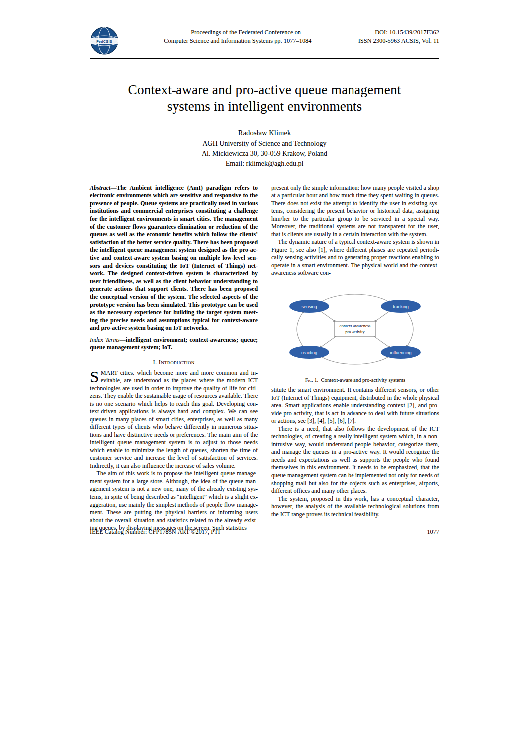FedCSIS
Proceedings of the Federated Conference on
DOI: 10.15439/2017F362
Computer Science and Information Systems pp. 1077–1084
ISSN 2300-5963 ACSIS, Vol. 11
Context-aware and pro-active queue management
systems in intelligent environments
Radosław Klimek
AGH University of Science and Technology
Al. Mickiewicza 30, 30-059 Krakow, Poland
Email: rklimek@agh.edu.pl
Abstract—The Ambient intelligence (AmI) paradigm refers to electronic environments which are sensitive and responsive to the presence of people. Queue systems are practically used in various institutions and commercial enterprises constituting a challenge for the intelligent environments in smart cities. The management of the customer flows guarantees elimination or reduction of the queues as well as the economic benefits which follow the clients’ satisfaction of the better service quality. There has been proposed the intelligent queue management system designed as the pro-active and context-aware system basing on multiple low-level sensors and devices constituting the IoT (Internet of Things) network. The designed context-driven system is characterized by user friendliness, as well as the client behavior understanding to generate actions that support clients. There has been proposed the conceptual version of the system. The selected aspects of the prototype version has been simulated. This prototype can be used as the necessary experience for building the target system meeting the precise needs and assumptions typical for context-aware and pro-active system basing on IoT networks.
Index Terms—intelligent environment; context-awareness; queue; queue management system; IoT.
I. Introduction
SMART cities, which become more and more common and inevitable, are understood as the places where the modern ICT technologies are used in order to improve the quality of life for citizens. They enable the sustainable usage of resources available. There is no one scenario which helps to reach this goal. Developing context-driven applications is always hard and complex. We can see queues in many places of smart cities, enterprises, as well as many different types of clients who behave differently in numerous situations and have distinctive needs or preferences. The main aim of the intelligent queue management system is to adjust to those needs which enable to minimize the length of queues, shorten the time of customer service and increase the level of satisfaction of services. Indirectly, it can also influence the increase of sales volume.
The aim of this work is to propose the intelligent queue management system for a large store. Although, the idea of the queue management system is not a new one, many of the already existing systems, in spite of being described as “intelligent” which is a slight exaggeration, use mainly the simplest methods of people flow management. These are putting the physical barriers or informing users about the overall situation and statistics related to the already existing queues, by displaying messages on the screen. Such statistics
present only the simple information: how many people visited a shop at a particular hour and how much time they spent waiting in queues. There does not exist the attempt to identify the user in existing systems, considering the present behavior or historical data, assigning him/her to the particular group to be serviced in a special way. Moreover, the traditional systems are not transparent for the user, that is clients are usually in a certain interaction with the system.
The dynamic nature of a typical context-aware system is shown in Figure 1, see also [1], where different phases are repeated periodically sensing activities and to generating proper reactions enabling to operate in a smart environment. The physical world and the context-awareness software con-
sensing tracking reacting influencing context-awareness pro-activity
Fig. 1. Context-aware and pro-activity systems
stitute the smart environment. It contains different sensors, or other IoT (Internet of Things) equipment, distributed in the whole physical area. Smart applications enable understanding context [2], and provide pro-activity, that is act in advance to deal with future situations or actions, see [3], [4], [5], [6], [7].
There is a need, that also follows the development of the ICT technologies, of creating a really intelligent system which, in a non-intrusive way, would understand people behavior, categorize them, and manage the queues in a pro-active way. It would recognize the needs and expectations as well as supports the people who found themselves in this environment. It needs to be emphasized, that the queue management system can be implemented not only for needs of shopping mall but also for the objects such as enterprises, airports, different offices and many other places.
The system, proposed in this work, has a conceptual character, however, the analysis of the available technological solutions from the ICT range proves its technical feasibility.
IEEE Catalog Number: CFP1785N-ART ©2017, PTI
1077